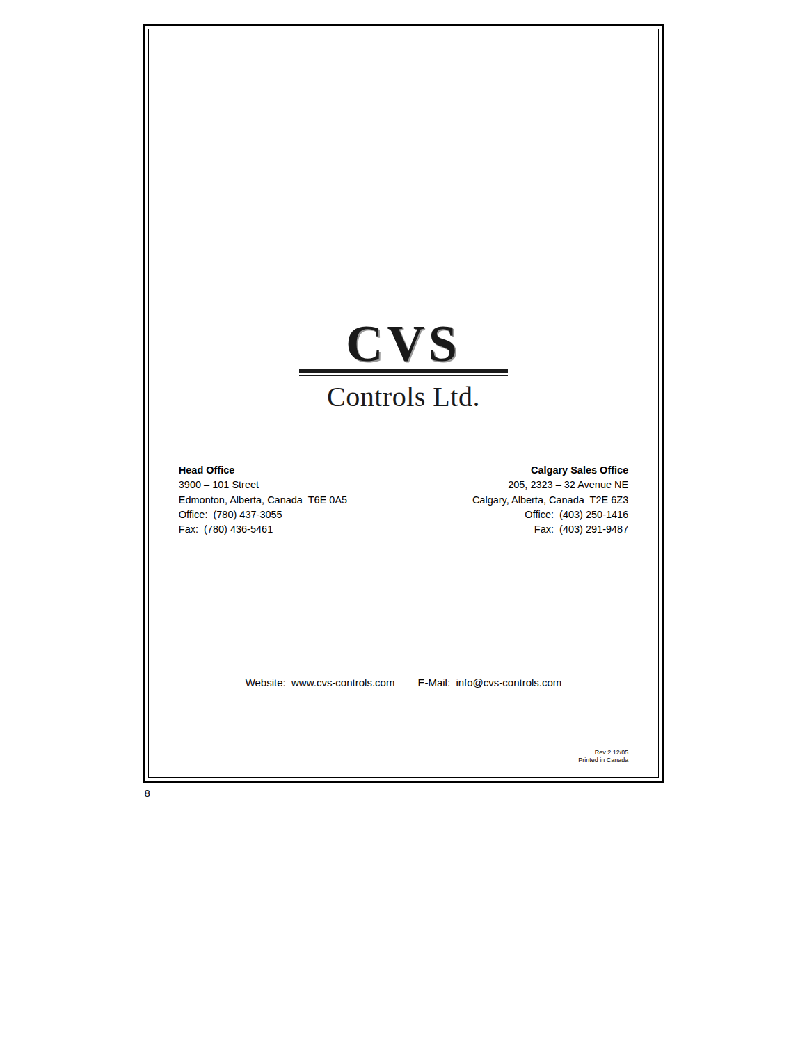CVS
Controls Ltd.
Head Office
3900 – 101 Street
Edmonton, Alberta, Canada T6E 0A5
Office: (780) 437-3055
Fax: (780) 436-5461
Calgary Sales Office
205, 2323 – 32 Avenue NE
Calgary, Alberta, Canada T2E 6Z3
Office: (403) 250-1416
Fax: (403) 291-9487
Website: www.cvs-controls.com E-Mail: info@cvs-controls.com
Rev 2 12/05
Printed in Canada
8